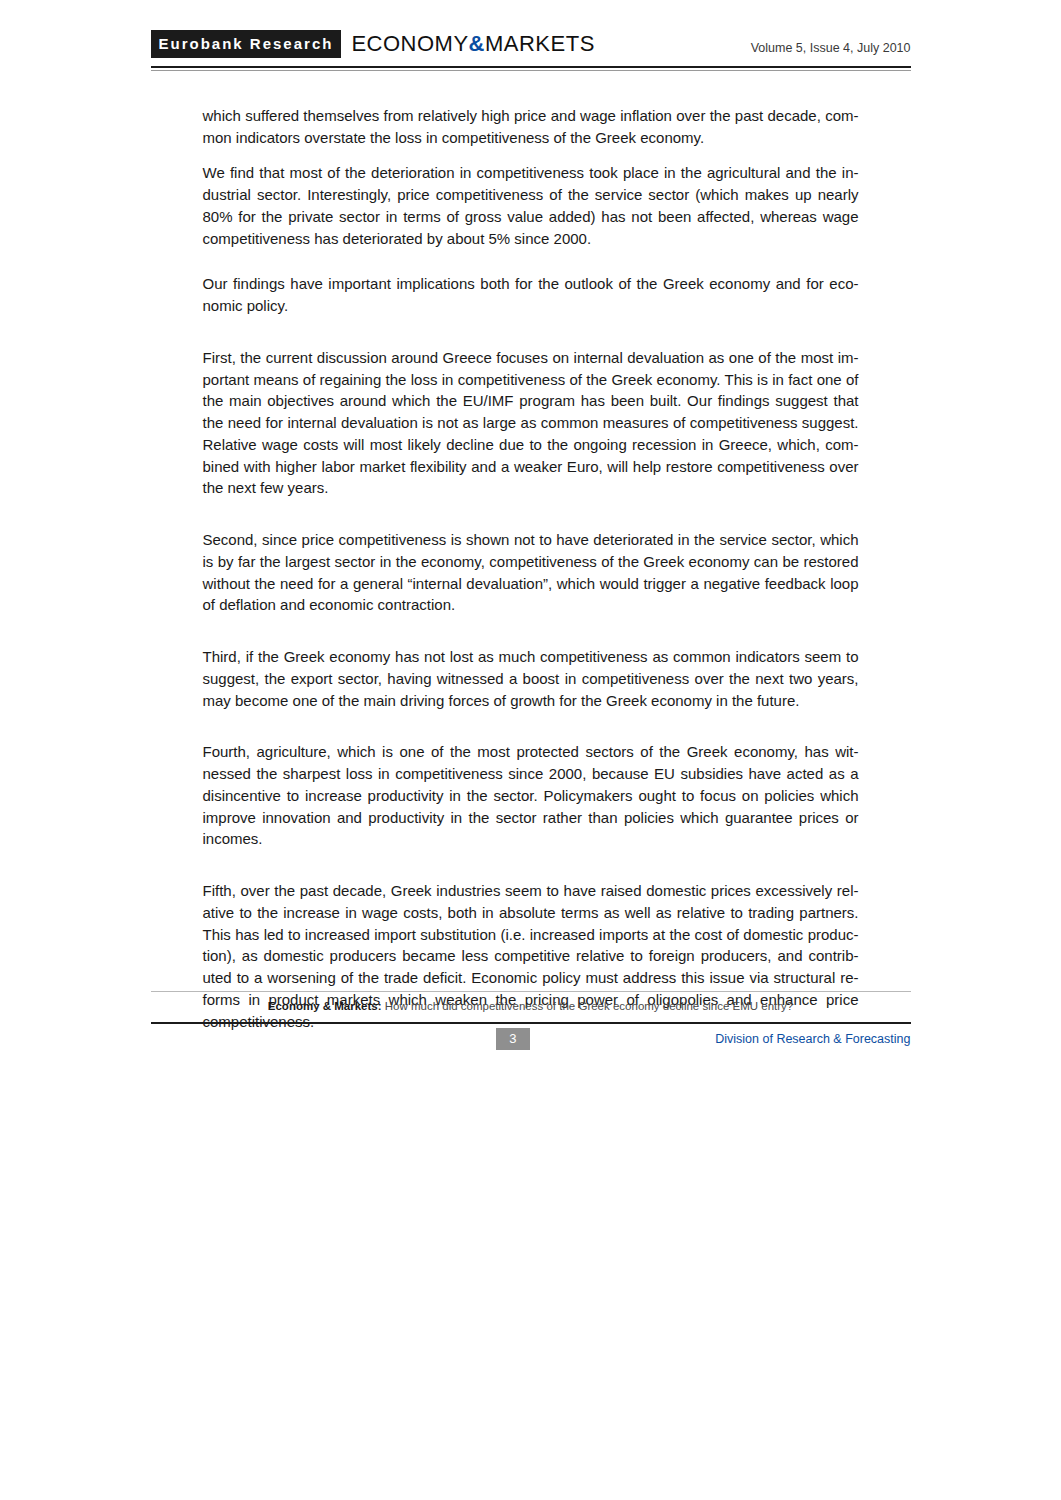Eurobank Research ECONOMY&MARKETS
Volume 5, Issue 4, July 2010
which suffered themselves from relatively high price and wage inflation over the past decade, common indicators overstate the loss in competitiveness of the Greek economy.
We find that most of the deterioration in competitiveness took place in the agricultural and the industrial sector. Interestingly, price competitiveness of the service sector (which makes up nearly 80% for the private sector in terms of gross value added) has not been affected, whereas wage competitiveness has deteriorated by about 5% since 2000.
Our findings have important implications both for the outlook of the Greek economy and for economic policy.
First, the current discussion around Greece focuses on internal devaluation as one of the most important means of regaining the loss in competitiveness of the Greek economy. This is in fact one of the main objectives around which the EU/IMF program has been built. Our findings suggest that the need for internal devaluation is not as large as common measures of competitiveness suggest. Relative wage costs will most likely decline due to the ongoing recession in Greece, which, combined with higher labor market flexibility and a weaker Euro, will help restore competitiveness over the next few years.
Second, since price competitiveness is shown not to have deteriorated in the service sector, which is by far the largest sector in the economy, competitiveness of the Greek economy can be restored without the need for a general “internal devaluation”, which would trigger a negative feedback loop of deflation and economic contraction.
Third, if the Greek economy has not lost as much competitiveness as common indicators seem to suggest, the export sector, having witnessed a boost in competitiveness over the next two years, may become one of the main driving forces of growth for the Greek economy in the future.
Fourth, agriculture, which is one of the most protected sectors of the Greek economy, has witnessed the sharpest loss in competitiveness since 2000, because EU subsidies have acted as a disincentive to increase productivity in the sector. Policymakers ought to focus on policies which improve innovation and productivity in the sector rather than policies which guarantee prices or incomes.
Fifth, over the past decade, Greek industries seem to have raised domestic prices excessively relative to the increase in wage costs, both in absolute terms as well as relative to trading partners. This has led to increased import substitution (i.e. increased imports at the cost of domestic production), as domestic producers became less competitive relative to foreign producers, and contributed to a worsening of the trade deficit. Economic policy must address this issue via structural reforms in product markets which weaken the pricing power of oligopolies and enhance price competitiveness.
Economy & Markets: How much did competitiveness of the Greek economy decline since EMU entry?
3
Division of Research & Forecasting